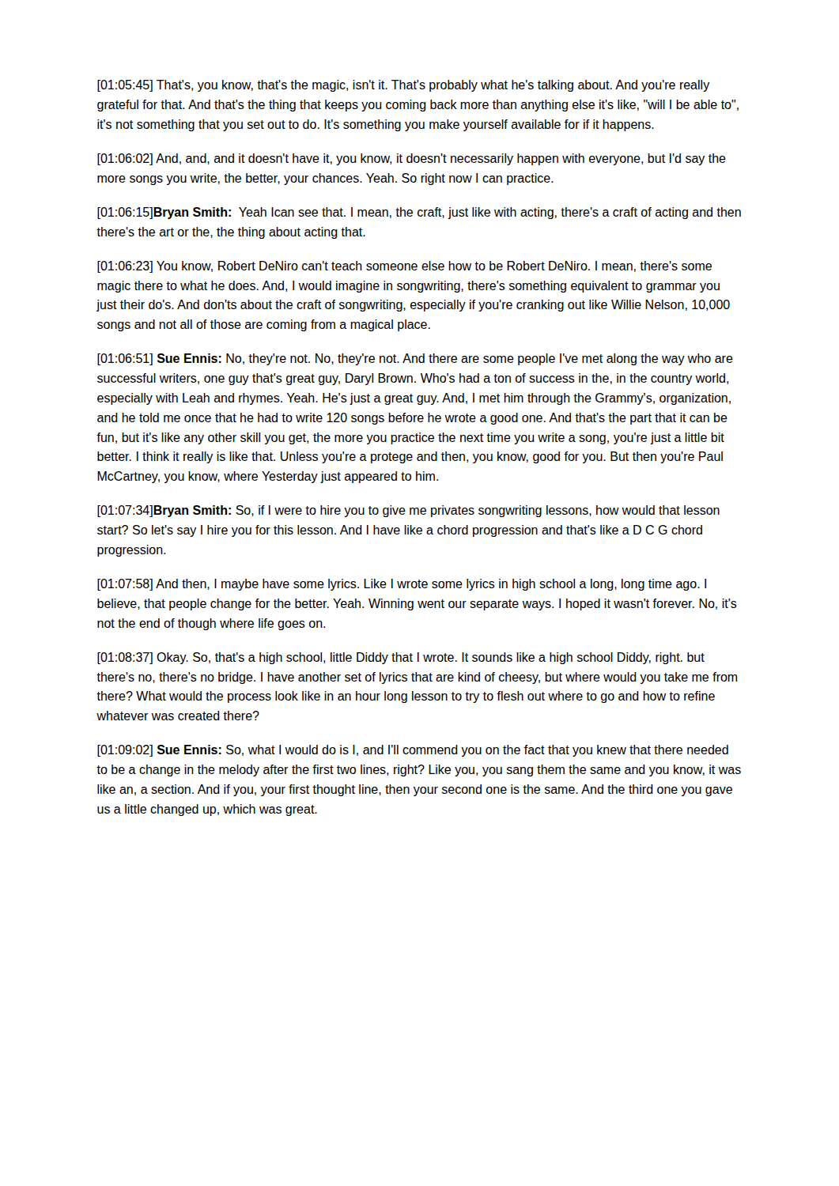[01:05:45] That's, you know, that's the magic, isn't it. That's probably what he's talking about. And you're really grateful for that. And that's the thing that keeps you coming back more than anything else it's like, "will I be able to", it's not something that you set out to do. It's something you make yourself available for if it happens.
[01:06:02] And, and, and it doesn't have it, you know, it doesn't necessarily happen with everyone, but I'd say the more songs you write, the better, your chances. Yeah. So right now I can practice.
[01:06:15] Bryan Smith: Yeah Ican see that. I mean, the craft, just like with acting, there's a craft of acting and then there's the art or the, the thing about acting that.
[01:06:23] You know, Robert DeNiro can't teach someone else how to be Robert DeNiro. I mean, there's some magic there to what he does. And, I would imagine in songwriting, there's something equivalent to grammar you just their do's. And don'ts about the craft of songwriting, especially if you're cranking out like Willie Nelson, 10,000 songs and not all of those are coming from a magical place.
[01:06:51] Sue Ennis: No, they're not. No, they're not. And there are some people I've met along the way who are successful writers, one guy that's great guy, Daryl Brown. Who's had a ton of success in the, in the country world, especially with Leah and rhymes. Yeah. He's just a great guy. And, I met him through the Grammy's, organization, and he told me once that he had to write 120 songs before he wrote a good one. And that's the part that it can be fun, but it's like any other skill you get, the more you practice the next time you write a song, you're just a little bit better. I think it really is like that. Unless you're a protege and then, you know, good for you. But then you're Paul McCartney, you know, where Yesterday just appeared to him.
[01:07:34] Bryan Smith: So, if I were to hire you to give me privates songwriting lessons, how would that lesson start? So let's say I hire you for this lesson. And I have like a chord progression and that's like a D C G chord progression.
[01:07:58] And then, I maybe have some lyrics. Like I wrote some lyrics in high school a long, long time ago. I believe, that people change for the better. Yeah. Winning went our separate ways. I hoped it wasn't forever. No, it's not the end of though where life goes on.
[01:08:37] Okay. So, that's a high school, little Diddy that I wrote. It sounds like a high school Diddy, right. but there's no, there's no bridge. I have another set of lyrics that are kind of cheesy, but where would you take me from there? What would the process look like in an hour long lesson to try to flesh out where to go and how to refine whatever was created there?
[01:09:02] Sue Ennis: So, what I would do is I, and I'll commend you on the fact that you knew that there needed to be a change in the melody after the first two lines, right? Like you, you sang them the same and you know, it was like an, a section. And if you, your first thought line, then your second one is the same. And the third one you gave us a little changed up, which was great.